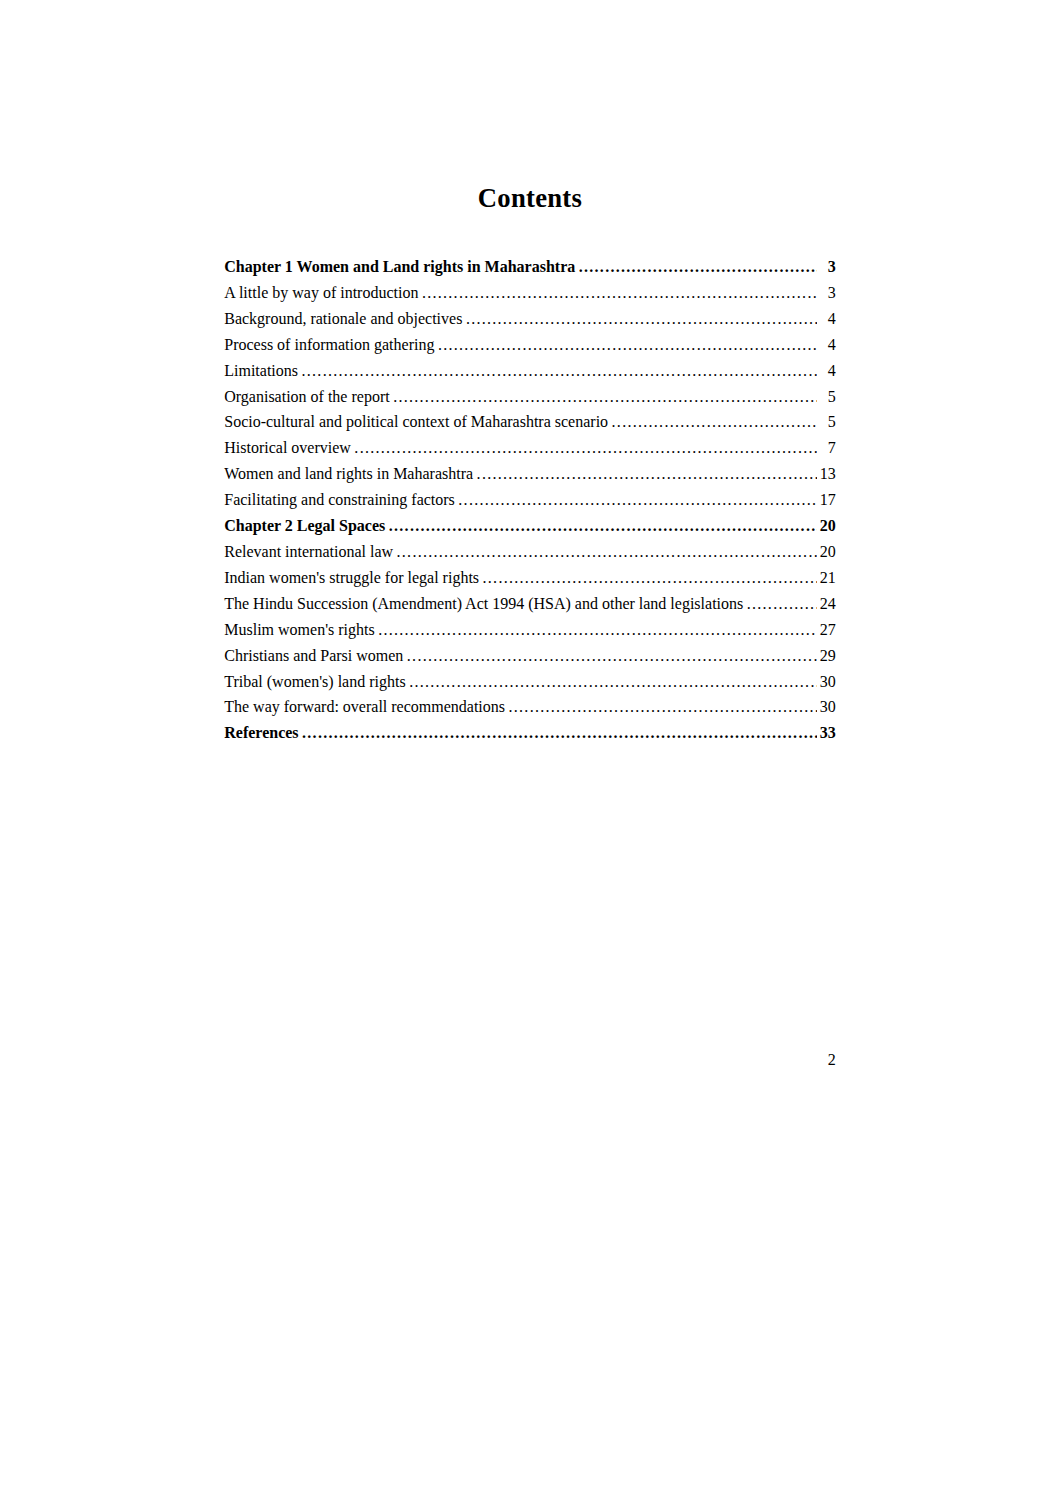Contents
Chapter 1 Women and Land rights in Maharashtra .............................................................. 3
A little by way of introduction ....................................................................................................... 3
Background, rationale and objectives ............................................................................................. 4
Process of information gathering ................................................................................................... 4
Limitations ......................................................................................................................................... 4
Organisation of the report ............................................................................................................. 5
Socio-cultural and political context of Maharashtra scenario ......................................................... 5
Historical overview ............................................................................................................. 7
Women and land rights in Maharashtra ......................................................................................... 13
Facilitating and constraining factors ............................................................................................. 17
Chapter 2 Legal Spaces ..................................................................................................... 20
Relevant international law ......................................................................................................... 20
Indian women's struggle for legal rights ....................................................................................... 21
The Hindu Succession (Amendment) Act 1994 (HSA) and other land legislations ....................... 24
Muslim women's rights ............................................................................................................. 27
Christians and Parsi women ......................................................................................................... 29
Tribal (women's) land rights ......................................................................................................... 30
The way forward: overall recommendations ............................................................................. 30
References ......................................................................................................................................... 33
2